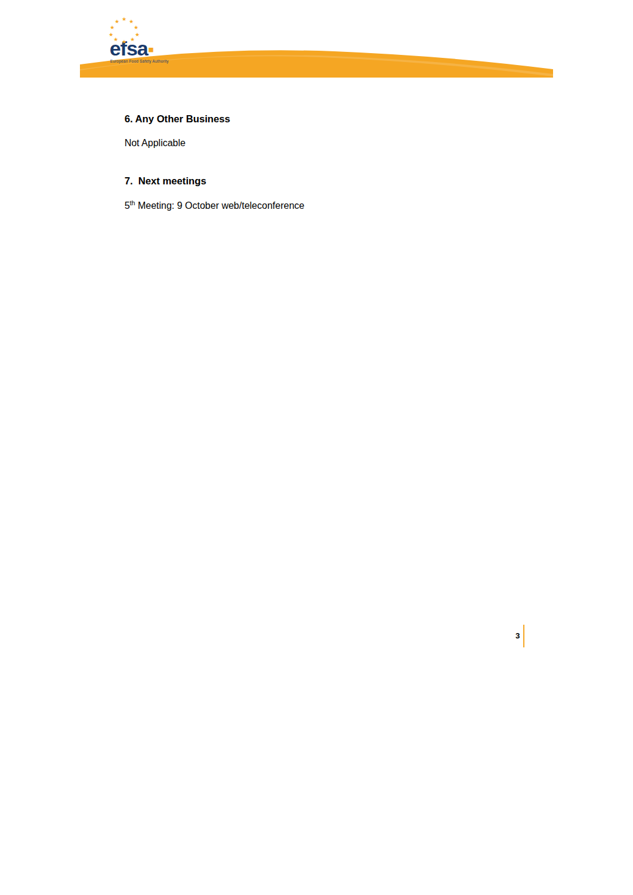★ ★ ★ ★ ★ ★ ★ ★ ★ ★
efsa▪
European Food Safety Authority
6. Any Other Business
Not Applicable
7. Next meetings
5th Meeting: 9 October web/teleconference
3